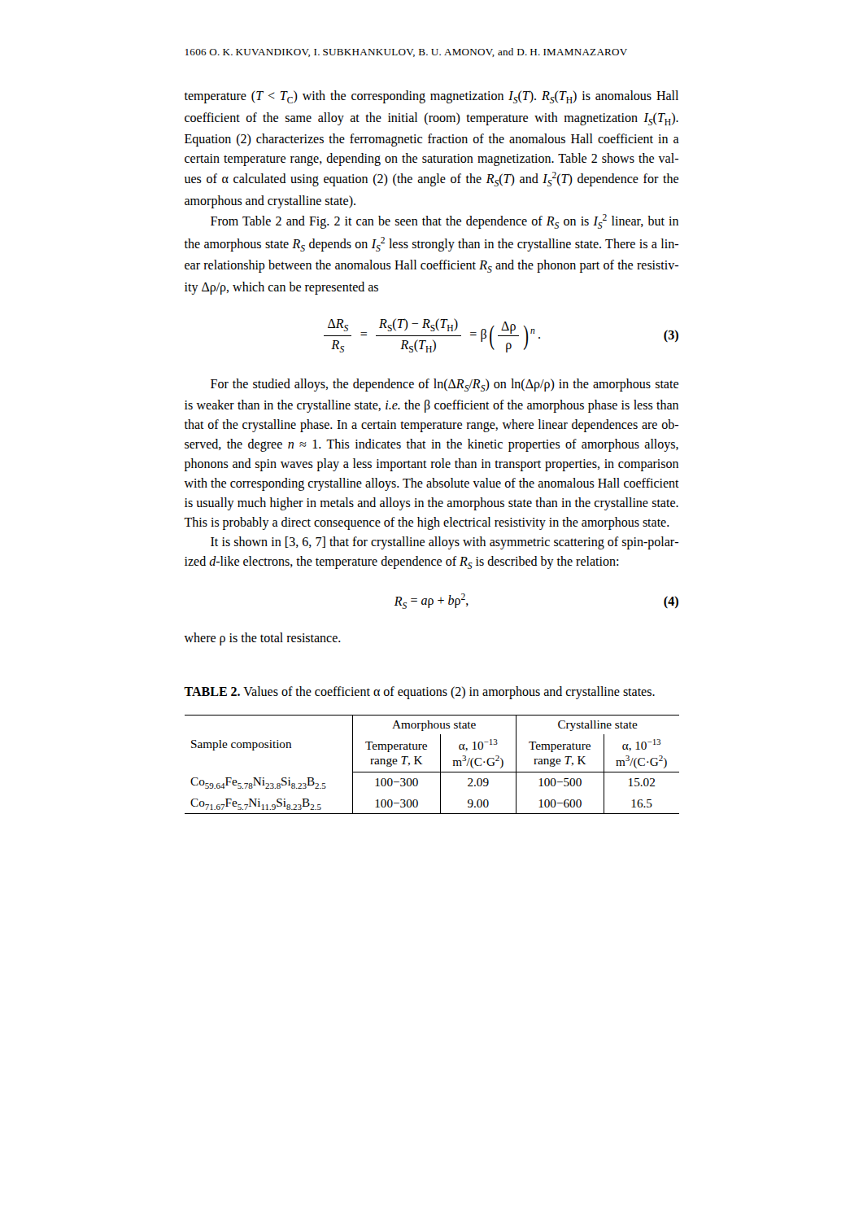1606 O. K. KUVANDIKOV, I. SUBKHANKULOV, B. U. AMONOV, and D. H. IMAMNAZAROV
temperature (T < TC) with the corresponding magnetization IS(T). RS(TH) is anomalous Hall coefficient of the same alloy at the initial (room) temperature with magnetization IS(TH). Equation (2) characterizes the ferromagnetic fraction of the anomalous Hall coefficient in a certain temperature range, depending on the saturation magnetization. Table 2 shows the values of α calculated using equation (2) (the angle of the RS(T) and IS2(T) dependence for the amorphous and crystalline state).
From Table 2 and Fig. 2 it can be seen that the dependence of RS on is IS2 linear, but in the amorphous state RS depends on IS2 less strongly than in the crystalline state. There is a linear relationship between the anomalous Hall coefficient RS and the phonon part of the resistivity Δρ/ρ, which can be represented as
ΔRS RS = RS(T) − RS(TH) RS(TH) = β( Δρ ρ )n . (3)
For the studied alloys, the dependence of ln(ΔRS/RS) on ln(Δρ/ρ) in the amorphous state is weaker than in the crystalline state, i.e. the β coefficient of the amorphous phase is less than that of the crystalline phase. In a certain temperature range, where linear dependences are observed, the degree n ≈ 1. This indicates that in the kinetic properties of amorphous alloys, phonons and spin waves play a less important role than in transport properties, in comparison with the corresponding crystalline alloys. The absolute value of the anomalous Hall coefficient is usually much higher in metals and alloys in the amorphous state than in the crystalline state. This is probably a direct consequence of the high electrical resistivity in the amorphous state.
It is shown in [3, 6, 7] that for crystalline alloys with asymmetric scattering of spin-polarized d-like electrons, the temperature dependence of RS is described by the relation:
RS = aρ + bρ2, (4)
where ρ is the total resistance.
TABLE 2. Values of the coefficient α of equations (2) in amorphous and crystalline states.
| Sample composition | Amorphous state | Crystalline state |
| Temperature range T , K | α, 10 −13 m 3 /(C·G 2 ) | Temperature range T , K | α, 10 −13 m 3 /(C·G 2 ) |
| Co 59.64 Fe 5.78 Ni 23.8 Si 8.23 B 2.5 | 100−300 | 2.09 | 100−500 | 15.02 |
| Co 71.67 Fe 5.7 Ni 11.9 Si 8.23 B 2.5 | 100−300 | 9.00 | 100−600 | 16.5 |